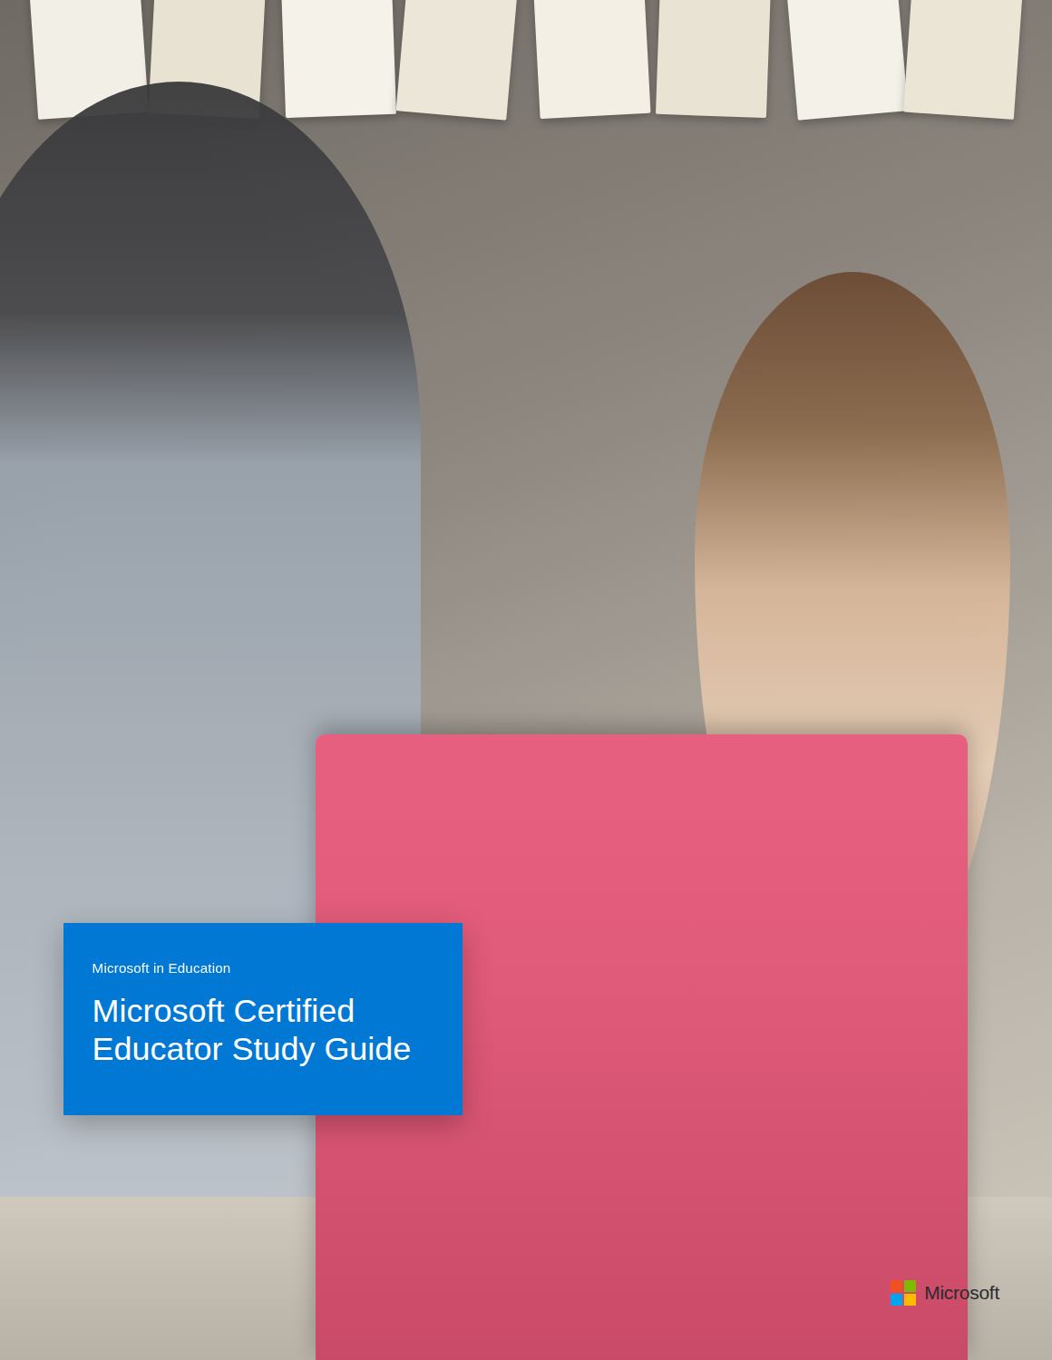Microsoft in Education
Microsoft Certified Educator Study Guide
Microsoft